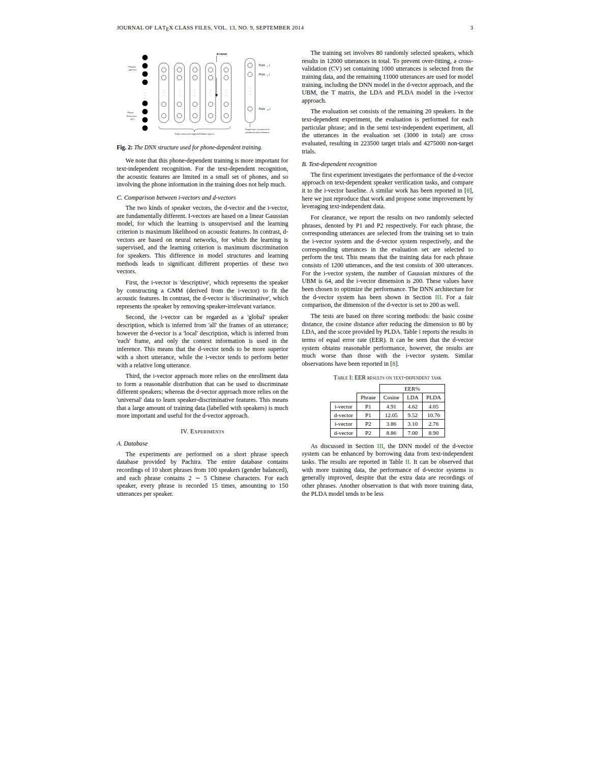Journal of La TEX Class Files, Vol. 13, No. 9, September 2014
3
. . . Fbanks (40*21) Phone Posteriors (67) ... ... ... ... ... ... P(spk1) P(spk2) P(spkN) d-vector Fully-connected sigmoid hidden layers. Output layer is removed in enrollment and evaluation.
Fig. 2: The DNN structure used for phone-dependent training.
We note that this phone-dependent training is more important for text-independent recognition. For the text-dependent recognition, the acoustic features are limited in a small set of phones, and so involving the phone information in the training does not help much.
C. Comparison between i-vectors and d-vectors
The two kinds of speaker vectors, the d-vector and the i-vector, are fundamentally different. I-vectors are based on a linear Gaussian model, for which the learning is unsupervised and the learning criterion is maximum likelihood on acoustic features. In contrast, d-vectors are based on neural networks, for which the learning is supervised, and the learning criterion is maximum discrimination for speakers. This difference in model structures and learning methods leads to significant different properties of these two vectors.
First, the i-vector is 'descriptive', which represents the speaker by constructing a GMM (derived from the i-vector) to fit the acoustic features. In contrast, the d-vector is 'discriminative', which represents the speaker by removing speaker-irrelevant variance.
Second, the i-vector can be regarded as a 'global' speaker description, which is inferred from 'all' the frames of an utterance; however the d-vector is a 'local' description, which is inferred from 'each' frame, and only the context information is used in the inference. This means that the d-vector tends to be more superior with a short utterance, while the i-vector tends to perform better with a relative long utterance.
Third, the i-vector approach more relies on the enrollment data to form a reasonable distribution that can be used to discriminate different speakers; whereas the d-vector approach more relies on the 'universal' data to learn speaker-discriminative features. This means that a large amount of training data (labelled with speakers) is much more important and useful for the d-vector approach.
IV. Experiments
A. Database
The experiments are performed on a short phrase speech database provided by Pachira. The entire database contains recordings of 10 short phrases from 100 speakers (gender balanced), and each phrase contains 2 ∼ 5 Chinese characters. For each speaker, every phrase is recorded 15 times, amounting to 150 utterances per speaker.
The training set involves 80 randomly selected speakers, which results in 12000 utterances in total. To prevent over-fitting, a cross-validation (CV) set containing 1000 utterances is selected from the training data, and the remaining 11000 utterances are used for model training, including the DNN model in the d-vector approach, and the UBM, the T matrix, the LDA and PLDA model in the i-vector approach.
The evaluation set consists of the remaining 20 speakers. In the text-dependent experiment, the evaluation is performed for each particular phrase; and in the semi text-independent experiment, all the utterances in the evaluation set (3000 in total) are cross evaluated, resulting in 223500 target trials and 4275000 non-target trials.
B. Text-dependent recognition
The first experiment investigates the performance of the d-vector approach on text-dependent speaker verification tasks, and compare it to the i-vector baseline. A similar work has been reported in [8], here we just reproduce that work and propose some improvement by leveraging text-independent data.
For clearance, we report the results on two randomly selected phrases, denoted by P1 and P2 respectively. For each phrase, the corresponding utterances are selected from the training set to train the i-vector system and the d-vector system respectively, and the corresponding utterances in the evaluation set are selected to perform the test. This means that the training data for each phrase consists of 1200 utterances, and the test consists of 300 utterances. For the i-vector system, the number of Gaussian mixtures of the UBM is 64, and the i-vector dimension is 200. These values have been chosen to optimize the performance. The DNN architecture for the d-vector system has been shown in Section III. For a fair comparison, the dimension of the d-vector is set to 200 as well.
The tests are based on three scoring methods: the basic cosine distance, the cosine distance after reducing the dimension to 80 by LDA, and the score provided by PLDA. Table I reports the results in terms of equal error rate (EER). It can be seen that the d-vector system obtains reasonable performance, however, the results are much worse than those with the i-vector system. Similar observations have been reported in [8].
Table I: EER results on text-dependent task
| | | EER% |
| | Phrase | Cosine | LDA | PLDA |
| i-vector | P1 | 4.91 | 4.62 | 4.05 |
| d-vector | P1 | 12.05 | 9.52 | 10.76 |
| i-vector | P2 | 3.86 | 3.10 | 2.76 |
| d-vector | P2 | 8.86 | 7.00 | 8.90 |
As discussed in Section III, the DNN model of the d-vector system can be enhanced by borrowing data from text-independent tasks. The results are reported in Table II. It can be observed that with more training data, the performance of d-vector systems is generally improved, despite that the extra data are recordings of other phrases. Another observation is that with more training data, the PLDA model tends to be less